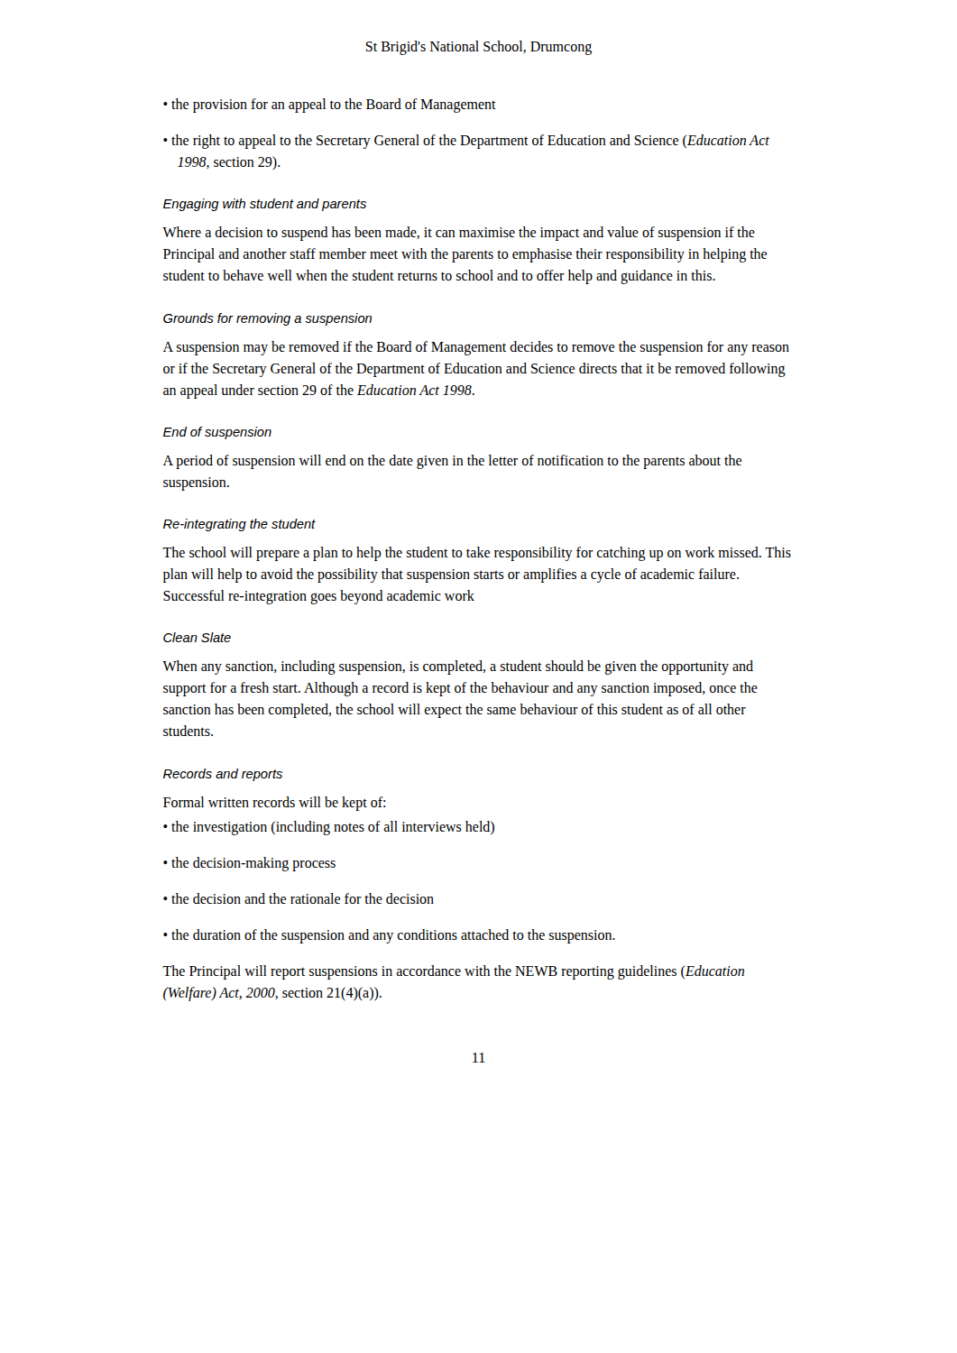St Brigid's National School, Drumcong
the provision for an appeal to the Board of Management
the right to appeal to the Secretary General of the Department of Education and Science (Education Act 1998, section 29).
Engaging with student and parents
Where a decision to suspend has been made, it can maximise the impact and value of suspension if the Principal and another staff member meet with the parents to emphasise their responsibility in helping the student to behave well when the student returns to school and to offer help and guidance in this.
Grounds for removing a suspension
A suspension may be removed if the Board of Management decides to remove the suspension for any reason or if the Secretary General of the Department of Education and Science directs that it be removed following an appeal under section 29 of the Education Act 1998.
End of suspension
A period of suspension will end on the date given in the letter of notification to the parents about the suspension.
Re-integrating the student
The school will prepare a plan to help the student to take responsibility for catching up on work missed. This plan will help to avoid the possibility that suspension starts or amplifies a cycle of academic failure. Successful re-integration goes beyond academic work
Clean Slate
When any sanction, including suspension, is completed, a student should be given the opportunity and support for a fresh start. Although a record is kept of the behaviour and any sanction imposed, once the sanction has been completed, the school will expect the same behaviour of this student as of all other students.
Records and reports
Formal written records will be kept of:
the investigation (including notes of all interviews held)
the decision-making process
the decision and the rationale for the decision
the duration of the suspension and any conditions attached to the suspension.
The Principal will report suspensions in accordance with the NEWB reporting guidelines (Education (Welfare) Act, 2000, section 21(4)(a)).
11